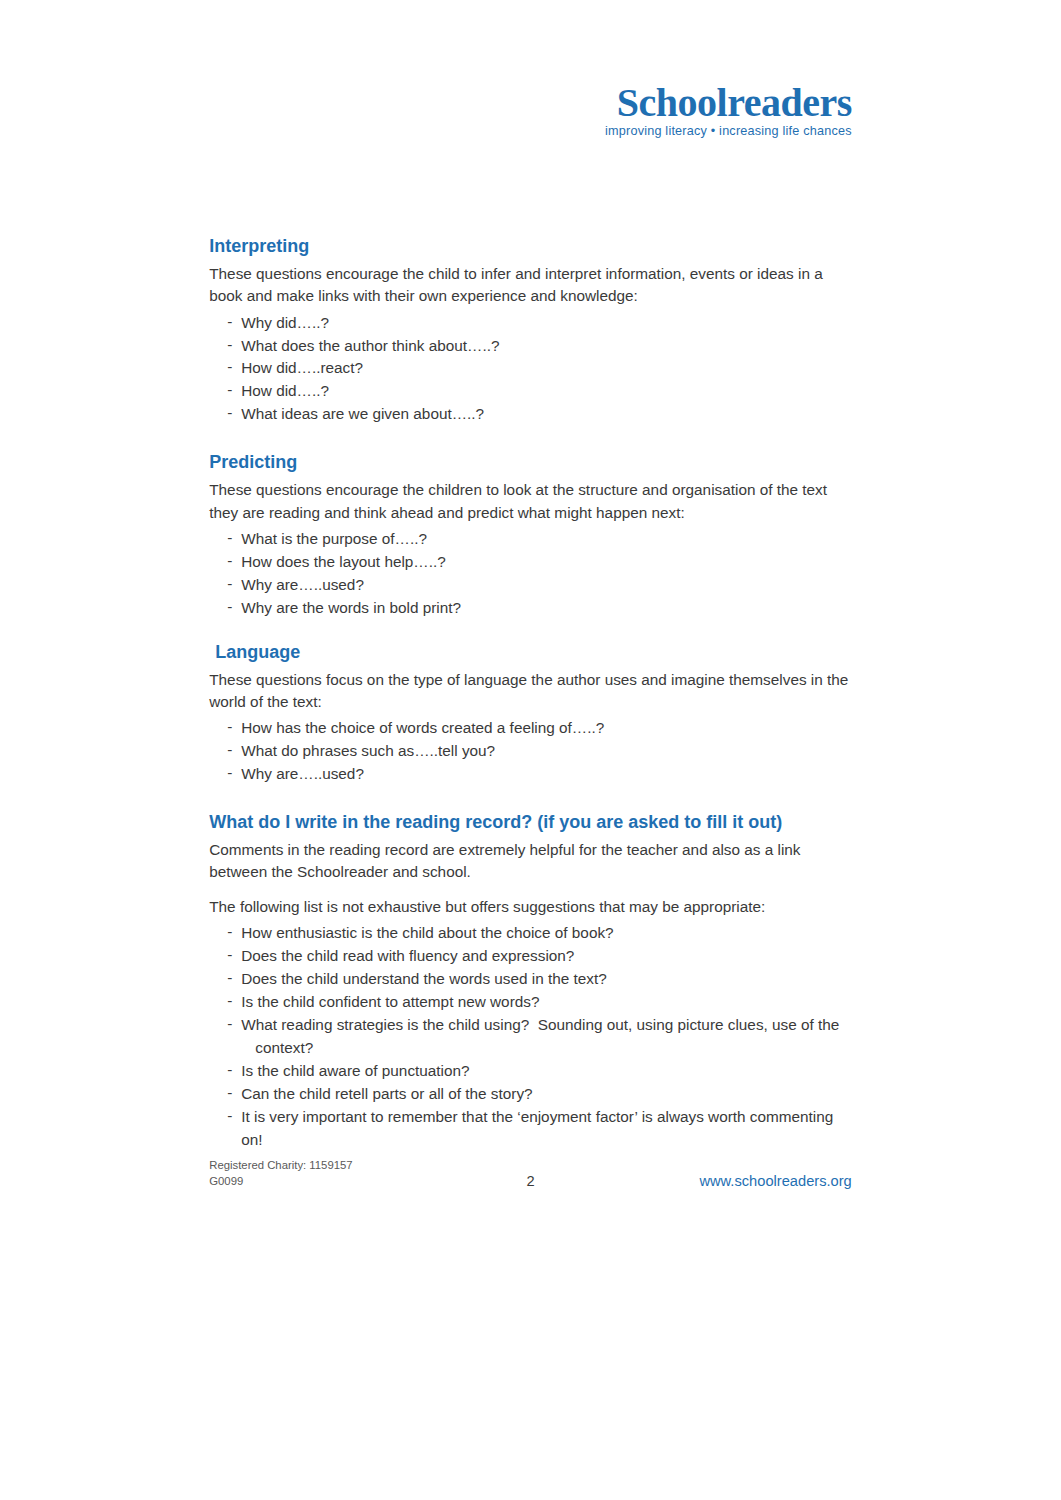Schoolreaders
improving literacy • increasing life chances
Interpreting
These questions encourage the child to infer and interpret information, events or ideas in a book and make links with their own experience and knowledge:
Why did…..?
What does the author think about…..?
How did…..react?
How did…..?
What ideas are we given about…..?
Predicting
These questions encourage the children to look at the structure and organisation of the text they are reading and think ahead and predict what might happen next:
What is the purpose of…..?
How does the layout help…..?
Why are…..used?
Why are the words in bold print?
Language
These questions focus on the type of language the author uses and imagine themselves in the world of the text:
How has the choice of words created a feeling of…..?
What do phrases such as…..tell you?
Why are…..used?
What do I write in the reading record? (if you are asked to fill it out)
Comments in the reading record are extremely helpful for the teacher and also as a link between the Schoolreader and school.
The following list is not exhaustive but offers suggestions that may be appropriate:
How enthusiastic is the child about the choice of book?
Does the child read with fluency and expression?
Does the child understand the words used in the text?
Is the child confident to attempt new words?
What reading strategies is the child using? Sounding out, using picture clues, use of the context?
Is the child aware of punctuation?
Can the child retell parts or all of the story?
It is very important to remember that the ‘enjoyment factor’ is always worth commenting on!
Registered Charity: 1159157
G0099
2
www.schoolreaders.org